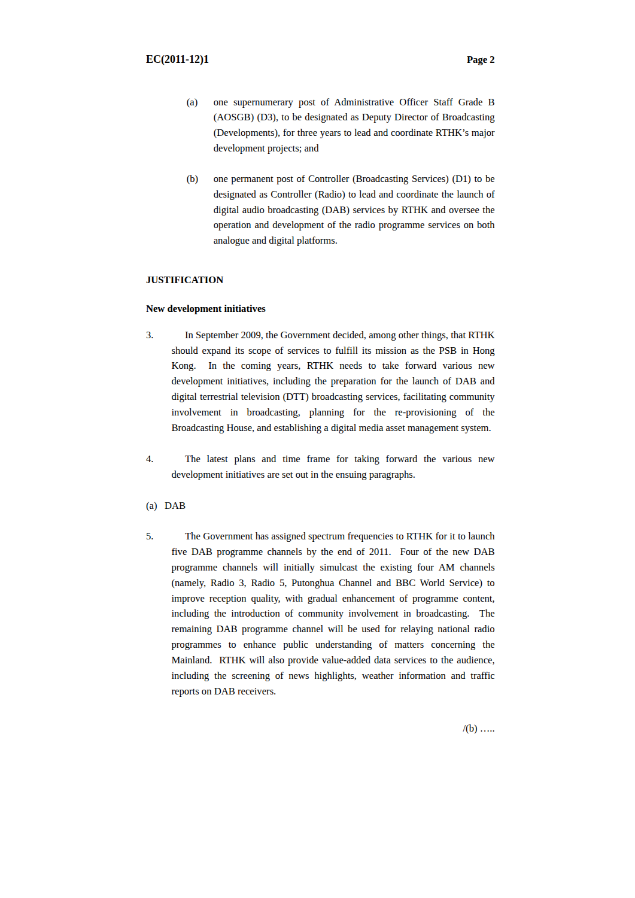EC(2011-12)1 Page 2
(a) one supernumerary post of Administrative Officer Staff Grade B (AOSGB) (D3), to be designated as Deputy Director of Broadcasting (Developments), for three years to lead and coordinate RTHK’s major development projects; and
(b) one permanent post of Controller (Broadcasting Services) (D1) to be designated as Controller (Radio) to lead and coordinate the launch of digital audio broadcasting (DAB) services by RTHK and oversee the operation and development of the radio programme services on both analogue and digital platforms.
JUSTIFICATION
New development initiatives
3. In September 2009, the Government decided, among other things, that RTHK should expand its scope of services to fulfill its mission as the PSB in Hong Kong. In the coming years, RTHK needs to take forward various new development initiatives, including the preparation for the launch of DAB and digital terrestrial television (DTT) broadcasting services, facilitating community involvement in broadcasting, planning for the re-provisioning of the Broadcasting House, and establishing a digital media asset management system.
4. The latest plans and time frame for taking forward the various new development initiatives are set out in the ensuing paragraphs.
(a) DAB
5. The Government has assigned spectrum frequencies to RTHK for it to launch five DAB programme channels by the end of 2011. Four of the new DAB programme channels will initially simulcast the existing four AM channels (namely, Radio 3, Radio 5, Putonghua Channel and BBC World Service) to improve reception quality, with gradual enhancement of programme content, including the introduction of community involvement in broadcasting. The remaining DAB programme channel will be used for relaying national radio programmes to enhance public understanding of matters concerning the Mainland. RTHK will also provide value-added data services to the audience, including the screening of news highlights, weather information and traffic reports on DAB receivers.
/(b) …..